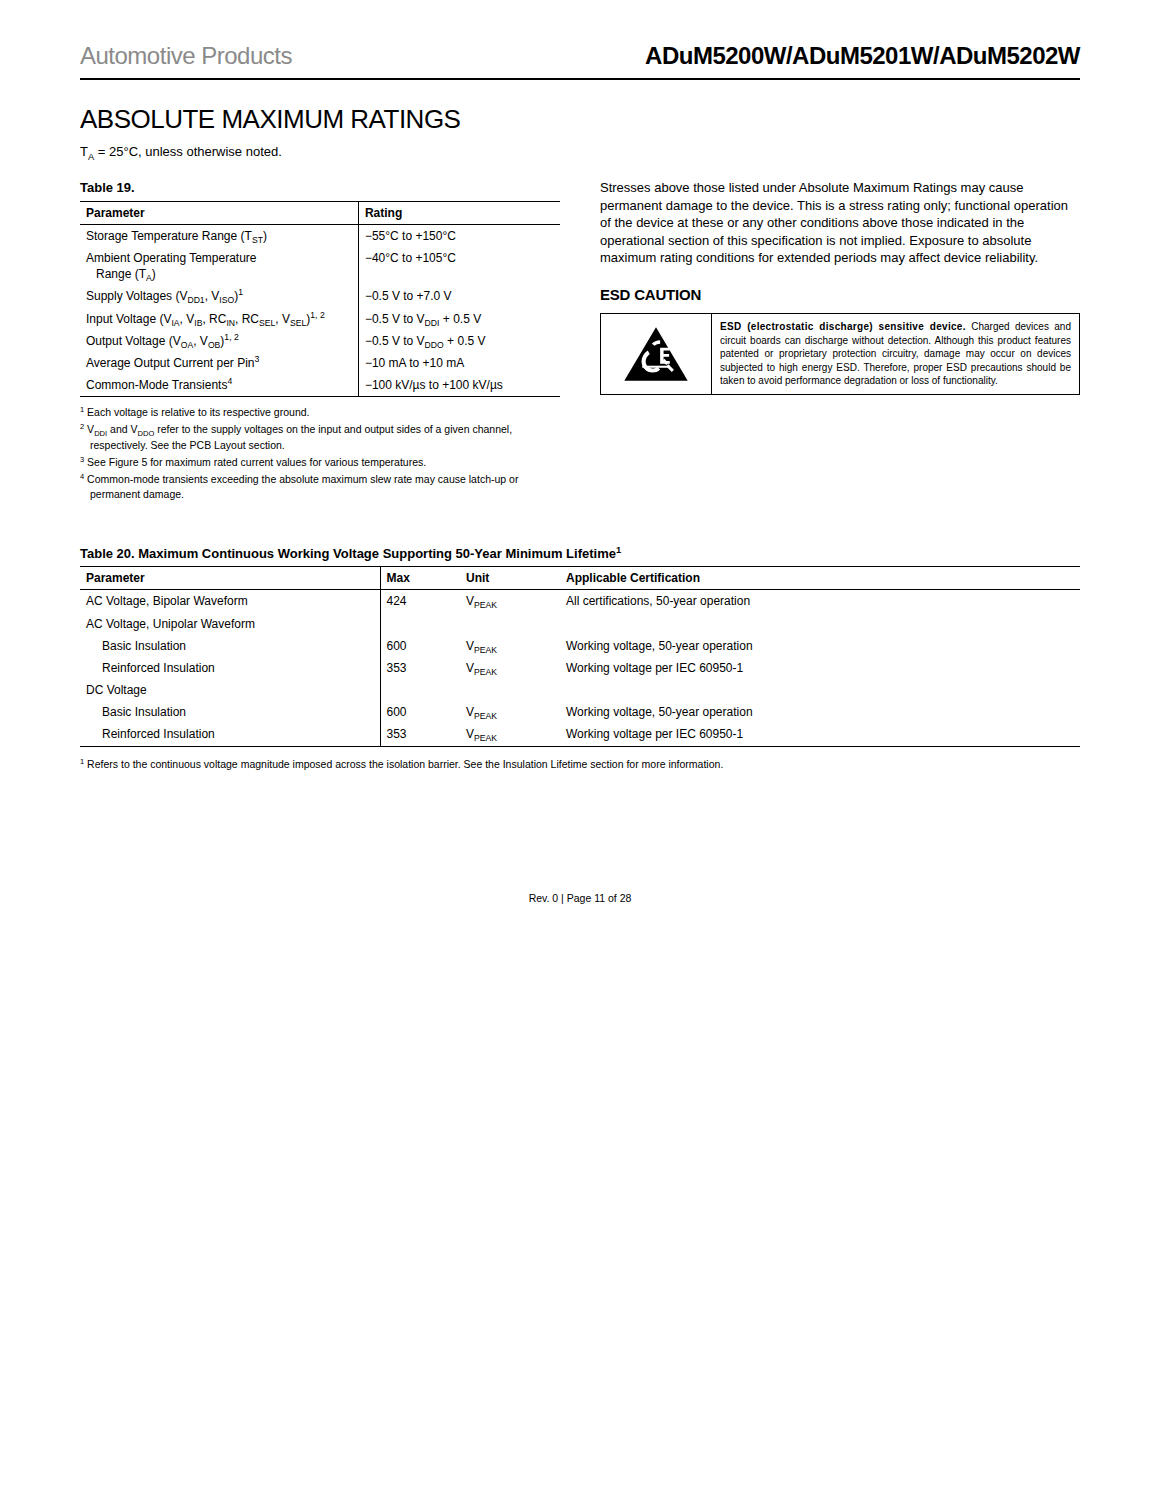Automotive Products
ADuM5200W/ADuM5201W/ADuM5202W
ABSOLUTE MAXIMUM RATINGS
TA = 25°C, unless otherwise noted.
Table 19.
| Parameter | Rating |
| --- | --- |
| Storage Temperature Range (T ST ) | −55°C to +150°C |
| Ambient Operating Temperature Range (T A ) | −40°C to +105°C |
| Supply Voltages (V DD1 , V ISO ) 1 | −0.5 V to +7.0 V |
| Input Voltage (V IA , V IB , RC IN , RC SEL , V SEL ) 1, 2 | −0.5 V to V DDI + 0.5 V |
| Output Voltage (V OA , V OB ) 1, 2 | −0.5 V to V DDO + 0.5 V |
| Average Output Current per Pin 3 | −10 mA to +10 mA |
| Common-Mode Transients 4 | −100 kV/µs to +100 kV/µs |
1 Each voltage is relative to its respective ground.
2 VDDI and VDDO refer to the supply voltages on the input and output sides of a given channel, respectively. See the PCB Layout section.
3 See Figure 5 for maximum rated current values for various temperatures.
4 Common-mode transients exceeding the absolute maximum slew rate may cause latch-up or permanent damage.
Stresses above those listed under Absolute Maximum Ratings may cause permanent damage to the device. This is a stress rating only; functional operation of the device at these or any other conditions above those indicated in the operational section of this specification is not implied. Exposure to absolute maximum rating conditions for extended periods may affect device reliability.
ESD CAUTION
ESD (electrostatic discharge) sensitive device. Charged devices and circuit boards can discharge without detection. Although this product features patented or proprietary protection circuitry, damage may occur on devices subjected to high energy ESD. Therefore, proper ESD precautions should be taken to avoid performance degradation or loss of functionality.
Table 20. Maximum Continuous Working Voltage Supporting 50-Year Minimum Lifetime1
| Parameter | Max | Unit | Applicable Certification |
| --- | --- | --- | --- |
| AC Voltage, Bipolar Waveform | 424 | V PEAK | All certifications, 50-year operation |
| AC Voltage, Unipolar Waveform | | | |
| Basic Insulation | 600 | V PEAK | Working voltage, 50-year operation |
| Reinforced Insulation | 353 | V PEAK | Working voltage per IEC 60950-1 |
| DC Voltage | | | |
| Basic Insulation | 600 | V PEAK | Working voltage, 50-year operation |
| Reinforced Insulation | 353 | V PEAK | Working voltage per IEC 60950-1 |
1 Refers to the continuous voltage magnitude imposed across the isolation barrier. See the Insulation Lifetime section for more information.
Rev. 0 | Page 11 of 28